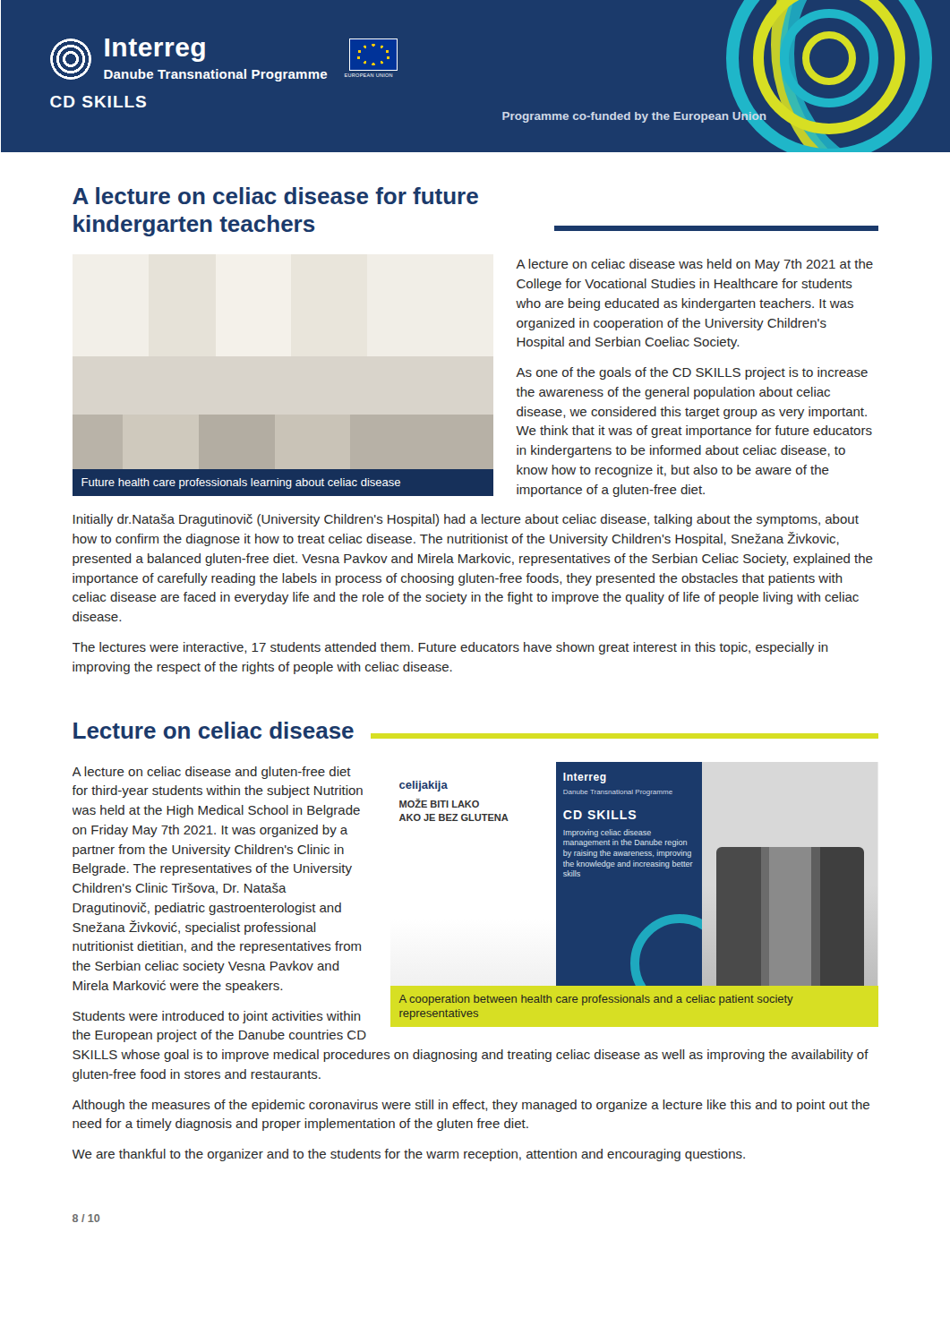Interreg
Danube Transnational Programme
EUROPEAN UNION
CD SKILLS
Programme co-funded by the European Union
A lecture on celiac disease for future kindergarten teachers
Future health care professionals learning about celiac disease
A lecture on celiac disease was held on May 7th 2021 at the College for Vocational Studies in Healthcare for students who are being educated as kindergarten teachers. It was organized in cooperation of the University Children's Hospital and Serbian Coeliac Society.
As one of the goals of the CD SKILLS project is to increase the awareness of the general population about celiac disease, we considered this target group as very important. We think that it was of great importance for future educators in kindergartens to be informed about celiac disease, to know how to recognize it, but also to be aware of the importance of a gluten-free diet.
Initially dr.Nataša Dragutinovič (University Children's Hospital) had a lecture about celiac disease, talking about the symptoms, about how to confirm the diagnose it how to treat celiac disease. The nutritionist of the University Children's Hospital, Snežana Živkovic, presented a balanced gluten-free diet. Vesna Pavkov and Mirela Markovic, representatives of the Serbian Celiac Society, explained the importance of carefully reading the labels in process of choosing gluten-free foods, they presented the obstacles that patients with celiac disease are faced in everyday life and the role of the society in the fight to improve the quality of life of people living with celiac disease.
The lectures were interactive, 17 students attended them. Future educators have shown great interest in this topic, especially in improving the respect of the rights of people with celiac disease.
Lecture on celiac disease
celijakija MOŽE BITI LAKO
AKO JE BEZ GLUTENA
Interreg
Danube Transnational Programme
CD SKILLS
Improving celiac disease management in the Danube region by raising the awareness, improving the knowledge and increasing better skills
A cooperation between health care professionals and a celiac patient society representatives
A lecture on celiac disease and gluten-free diet for third-year students within the subject Nutrition was held at the High Medical School in Belgrade on Friday May 7th 2021. It was organized by a partner from the University Children's Clinic in Belgrade. The representatives of the University Children's Clinic Tiršova, Dr. Nataša Dragutinovič, pediatric gastroenterologist and Snežana Živković, specialist professional nutritionist dietitian, and the representatives from the Serbian celiac society Vesna Pavkov and Mirela Marković were the speakers.
Students were introduced to joint activities within the European project of the Danube countries CD SKILLS whose goal is to improve medical procedures on diagnosing and treating celiac disease as well as improving the availability of gluten-free food in stores and restaurants.
Although the measures of the epidemic coronavirus were still in effect, they managed to organize a lecture like this and to point out the need for a timely diagnosis and proper implementation of the gluten free diet.
We are thankful to the organizer and to the students for the warm reception, attention and encouraging questions.
8 / 10